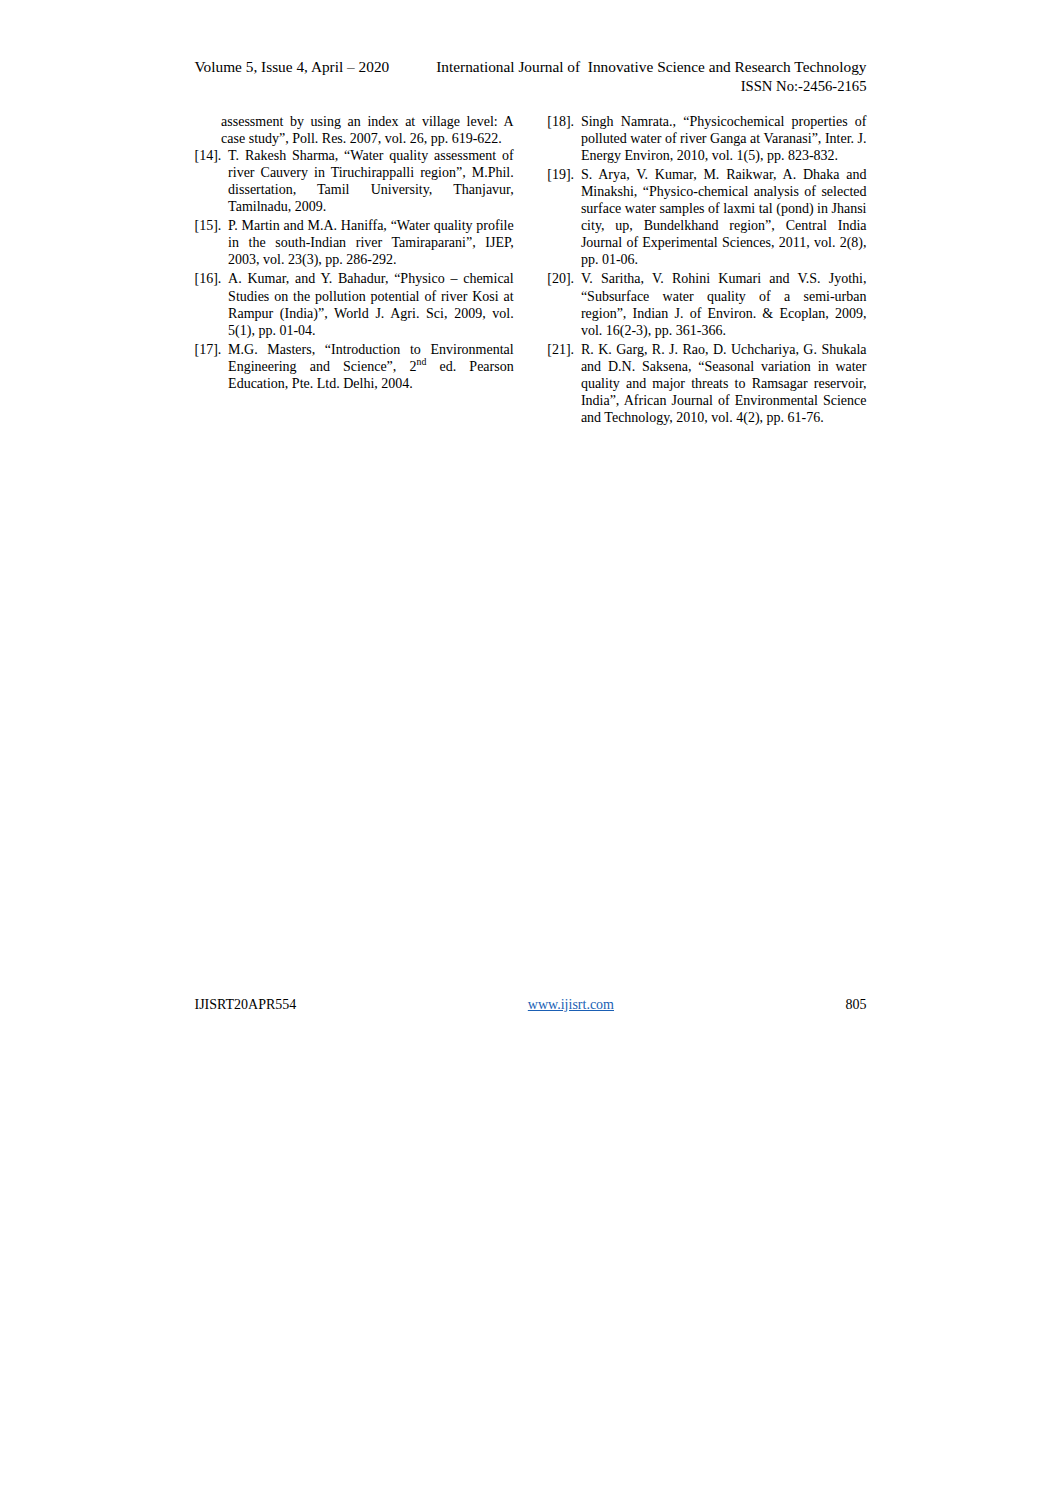Volume 5, Issue 4, April – 2020
International Journal of Innovative Science and Research Technology
ISSN No:-2456-2165
assessment by using an index at village level: A case study”, Poll. Res. 2007, vol. 26, pp. 619-622.
[14]. T. Rakesh Sharma, “Water quality assessment of river Cauvery in Tiruchirappalli region”, M.Phil. dissertation, Tamil University, Thanjavur, Tamilnadu, 2009.
[15]. P. Martin and M.A. Haniffa, “Water quality profile in the south-Indian river Tamiraparani”, IJEP, 2003, vol. 23(3), pp. 286-292.
[16]. A. Kumar, and Y. Bahadur, “Physico – chemical Studies on the pollution potential of river Kosi at Rampur (India)”, World J. Agri. Sci, 2009, vol. 5(1), pp. 01-04.
[17]. M.G. Masters, “Introduction to Environmental Engineering and Science”, 2nd ed. Pearson Education, Pte. Ltd. Delhi, 2004.
[18]. Singh Namrata., “Physicochemical properties of polluted water of river Ganga at Varanasi”, Inter. J. Energy Environ, 2010, vol. 1(5), pp. 823-832.
[19]. S. Arya, V. Kumar, M. Raikwar, A. Dhaka and Minakshi, “Physico-chemical analysis of selected surface water samples of laxmi tal (pond) in Jhansi city, up, Bundelkhand region”, Central India Journal of Experimental Sciences, 2011, vol. 2(8), pp. 01-06.
[20]. V. Saritha, V. Rohini Kumari and V.S. Jyothi, “Subsurface water quality of a semi-urban region”, Indian J. of Environ. & Ecoplan, 2009, vol. 16(2-3), pp. 361-366.
[21]. R. K. Garg, R. J. Rao, D. Uchchariya, G. Shukala and D.N. Saksena, “Seasonal variation in water quality and major threats to Ramsagar reservoir, India”, African Journal of Environmental Science and Technology, 2010, vol. 4(2), pp. 61-76.
IJISRT20APR554
www.ijisrt.com
805